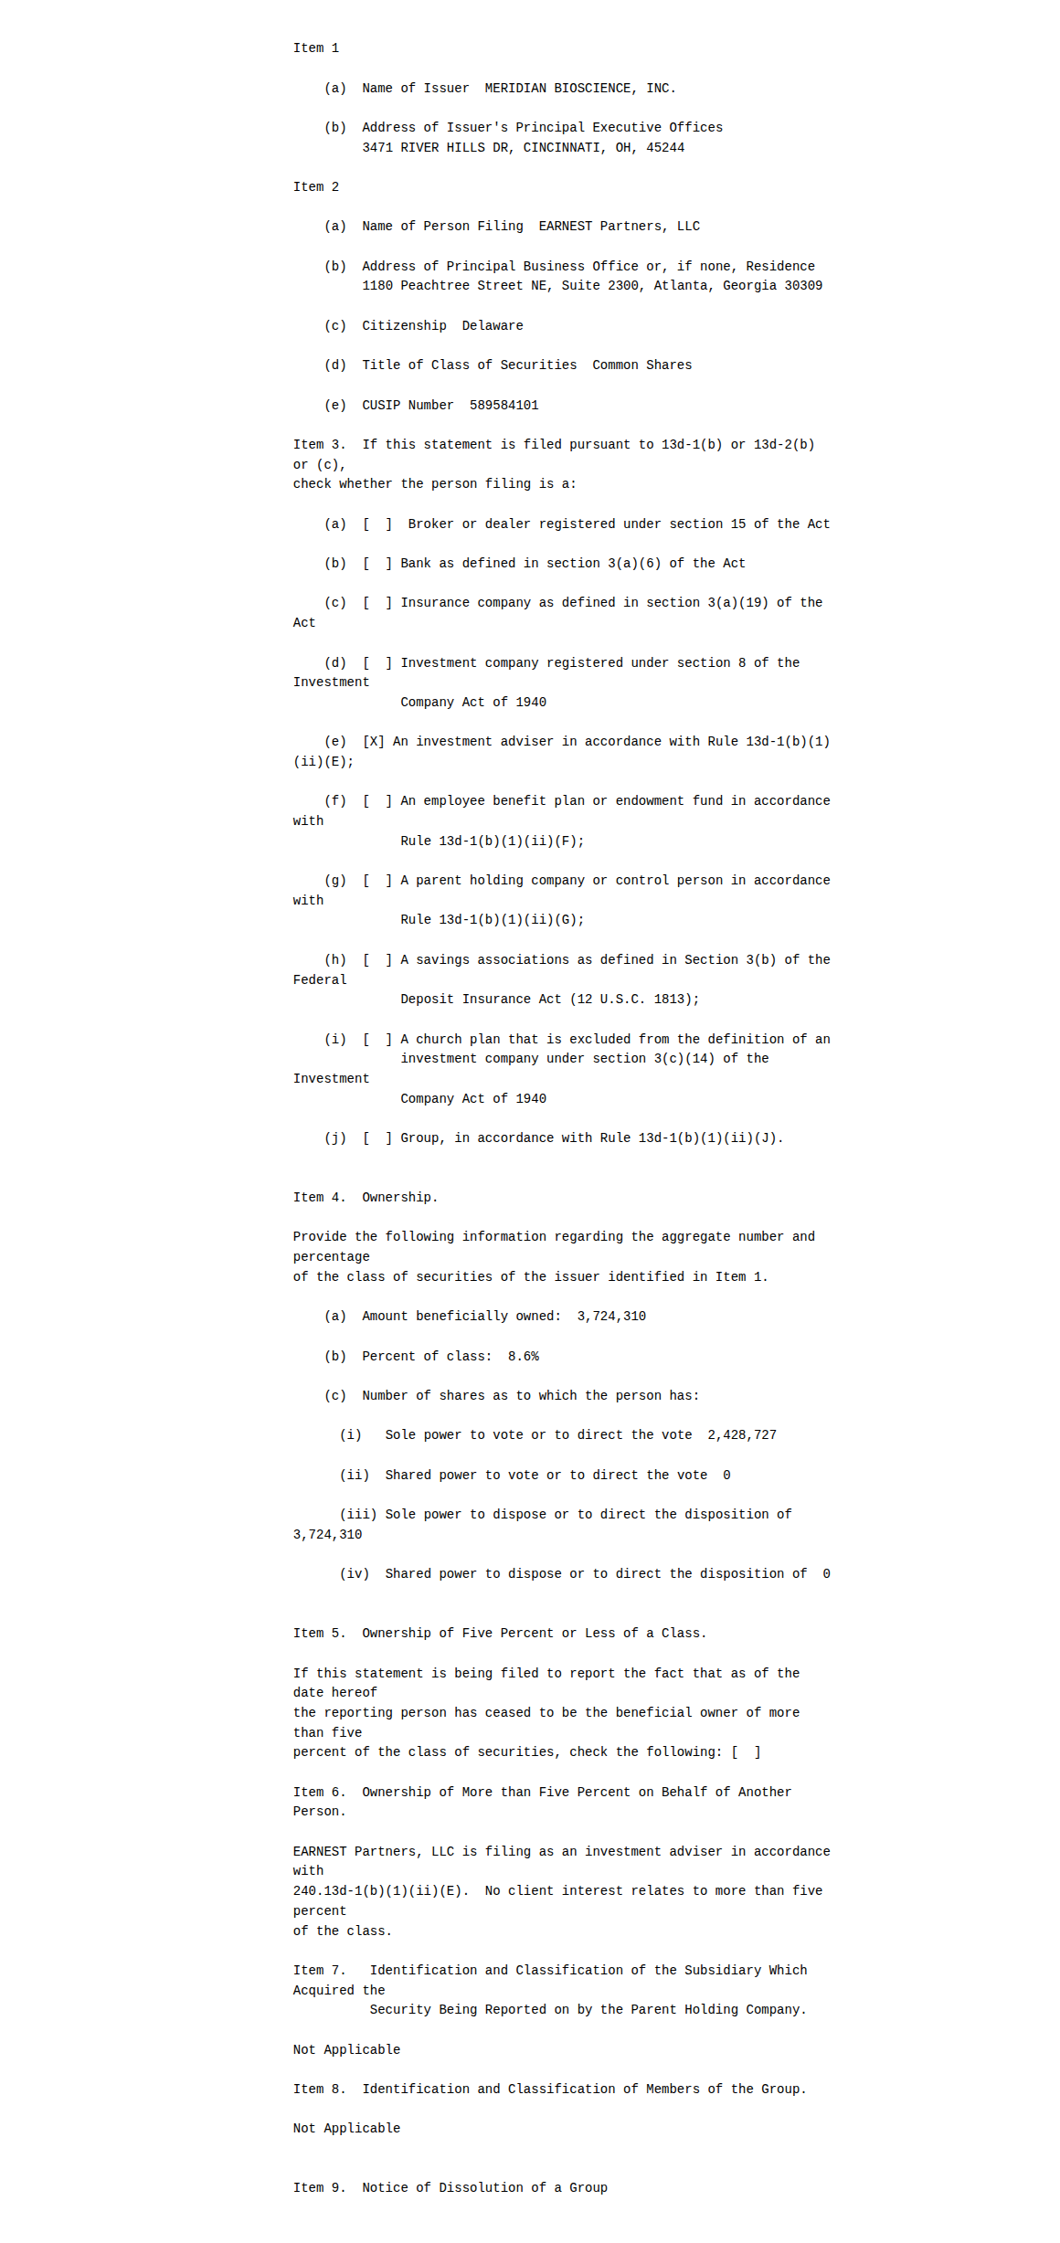Item 1

    (a)  Name of Issuer  MERIDIAN BIOSCIENCE, INC.

    (b)  Address of Issuer's Principal Executive Offices
         3471 RIVER HILLS DR, CINCINNATI, OH, 45244

Item 2

    (a)  Name of Person Filing  EARNEST Partners, LLC

    (b)  Address of Principal Business Office or, if none, Residence
         1180 Peachtree Street NE, Suite 2300, Atlanta, Georgia 30309

    (c)  Citizenship  Delaware

    (d)  Title of Class of Securities  Common Shares

    (e)  CUSIP Number  589584101

Item 3.  If this statement is filed pursuant to 13d-1(b) or 13d-2(b) or (c),
check whether the person filing is a:

    (a)  [  ]  Broker or dealer registered under section 15 of the Act

    (b)  [  ] Bank as defined in section 3(a)(6) of the Act

    (c)  [  ] Insurance company as defined in section 3(a)(19) of the Act

    (d)  [  ] Investment company registered under section 8 of the Investment
              Company Act of 1940

    (e)  [X] An investment adviser in accordance with Rule 13d-1(b)(1)(ii)(E);

    (f)  [  ] An employee benefit plan or endowment fund in accordance with
              Rule 13d-1(b)(1)(ii)(F);

    (g)  [  ] A parent holding company or control person in accordance with
              Rule 13d-1(b)(1)(ii)(G);

    (h)  [  ] A savings associations as defined in Section 3(b) of the Federal
              Deposit Insurance Act (12 U.S.C. 1813);

    (i)  [  ] A church plan that is excluded from the definition of an
              investment company under section 3(c)(14) of the Investment
              Company Act of 1940

    (j)  [  ] Group, in accordance with Rule 13d-1(b)(1)(ii)(J).


Item 4.  Ownership.

Provide the following information regarding the aggregate number and percentage
of the class of securities of the issuer identified in Item 1.

    (a)  Amount beneficially owned:  3,724,310

    (b)  Percent of class:  8.6%

    (c)  Number of shares as to which the person has:

      (i)   Sole power to vote or to direct the vote  2,428,727

      (ii)  Shared power to vote or to direct the vote  0

      (iii) Sole power to dispose or to direct the disposition of  3,724,310

      (iv)  Shared power to dispose or to direct the disposition of  0


Item 5.  Ownership of Five Percent or Less of a Class.

If this statement is being filed to report the fact that as of the date hereof
the reporting person has ceased to be the beneficial owner of more than five
percent of the class of securities, check the following: [  ]

Item 6.  Ownership of More than Five Percent on Behalf of Another Person.

EARNEST Partners, LLC is filing as an investment adviser in accordance with
240.13d-1(b)(1)(ii)(E).  No client interest relates to more than five percent
of the class.

Item 7.   Identification and Classification of the Subsidiary Which Acquired the
          Security Being Reported on by the Parent Holding Company.

Not Applicable

Item 8.  Identification and Classification of Members of the Group.

Not Applicable


Item 9.  Notice of Dissolution of a Group